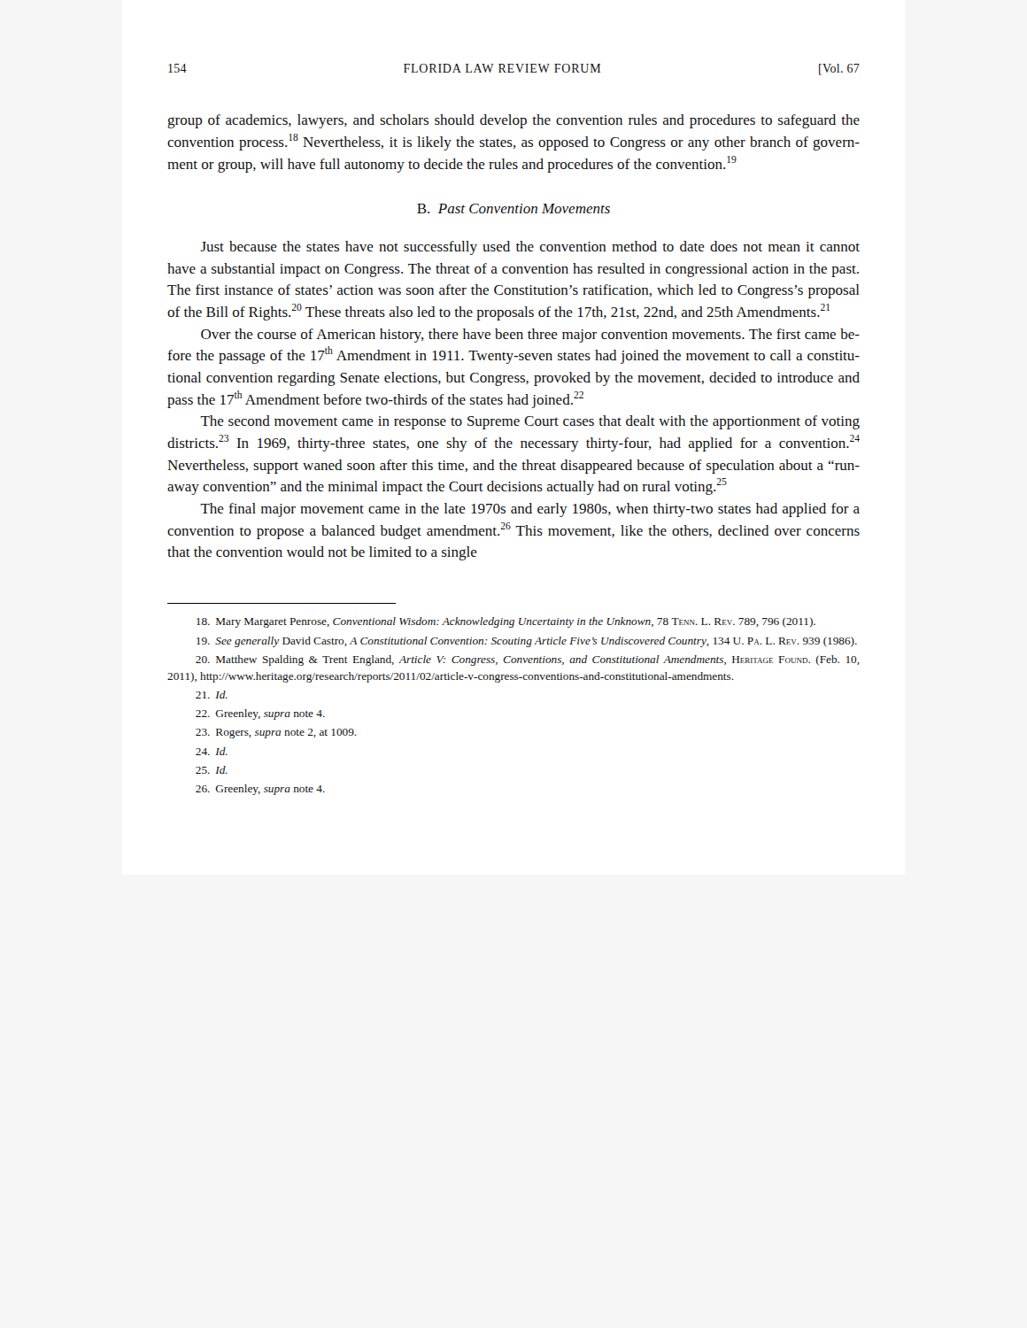154 Florida Law Review Forum [Vol. 67
group of academics, lawyers, and scholars should develop the convention rules and procedures to safeguard the convention process.18 Nevertheless, it is likely the states, as opposed to Congress or any other branch of government or group, will have full autonomy to decide the rules and procedures of the convention.19
B. Past Convention Movements
Just because the states have not successfully used the convention method to date does not mean it cannot have a substantial impact on Congress. The threat of a convention has resulted in congressional action in the past. The first instance of states’ action was soon after the Constitution’s ratification, which led to Congress’s proposal of the Bill of Rights.20 These threats also led to the proposals of the 17th, 21st, 22nd, and 25th Amendments.21
Over the course of American history, there have been three major convention movements. The first came before the passage of the 17th Amendment in 1911. Twenty-seven states had joined the movement to call a constitutional convention regarding Senate elections, but Congress, provoked by the movement, decided to introduce and pass the 17th Amendment before two-thirds of the states had joined.22
The second movement came in response to Supreme Court cases that dealt with the apportionment of voting districts.23 In 1969, thirty-three states, one shy of the necessary thirty-four, had applied for a convention.24 Nevertheless, support waned soon after this time, and the threat disappeared because of speculation about a “runaway convention” and the minimal impact the Court decisions actually had on rural voting.25
The final major movement came in the late 1970s and early 1980s, when thirty-two states had applied for a convention to propose a balanced budget amendment.26 This movement, like the others, declined over concerns that the convention would not be limited to a single
18. Mary Margaret Penrose, Conventional Wisdom: Acknowledging Uncertainty in the Unknown, 78 Tenn. L. Rev. 789, 796 (2011).
19. See generally David Castro, A Constitutional Convention: Scouting Article Five’s Undiscovered Country, 134 U. Pa. L. Rev. 939 (1986).
20. Matthew Spalding & Trent England, Article V: Congress, Conventions, and Constitutional Amendments, Heritage Found. (Feb. 10, 2011), http://www.heritage.org/research/reports/2011/02/article-v-congress-conventions-and-constitutional-amendments.
21. Id.
22. Greenley, supra note 4.
23. Rogers, supra note 2, at 1009.
24. Id.
25. Id.
26. Greenley, supra note 4.